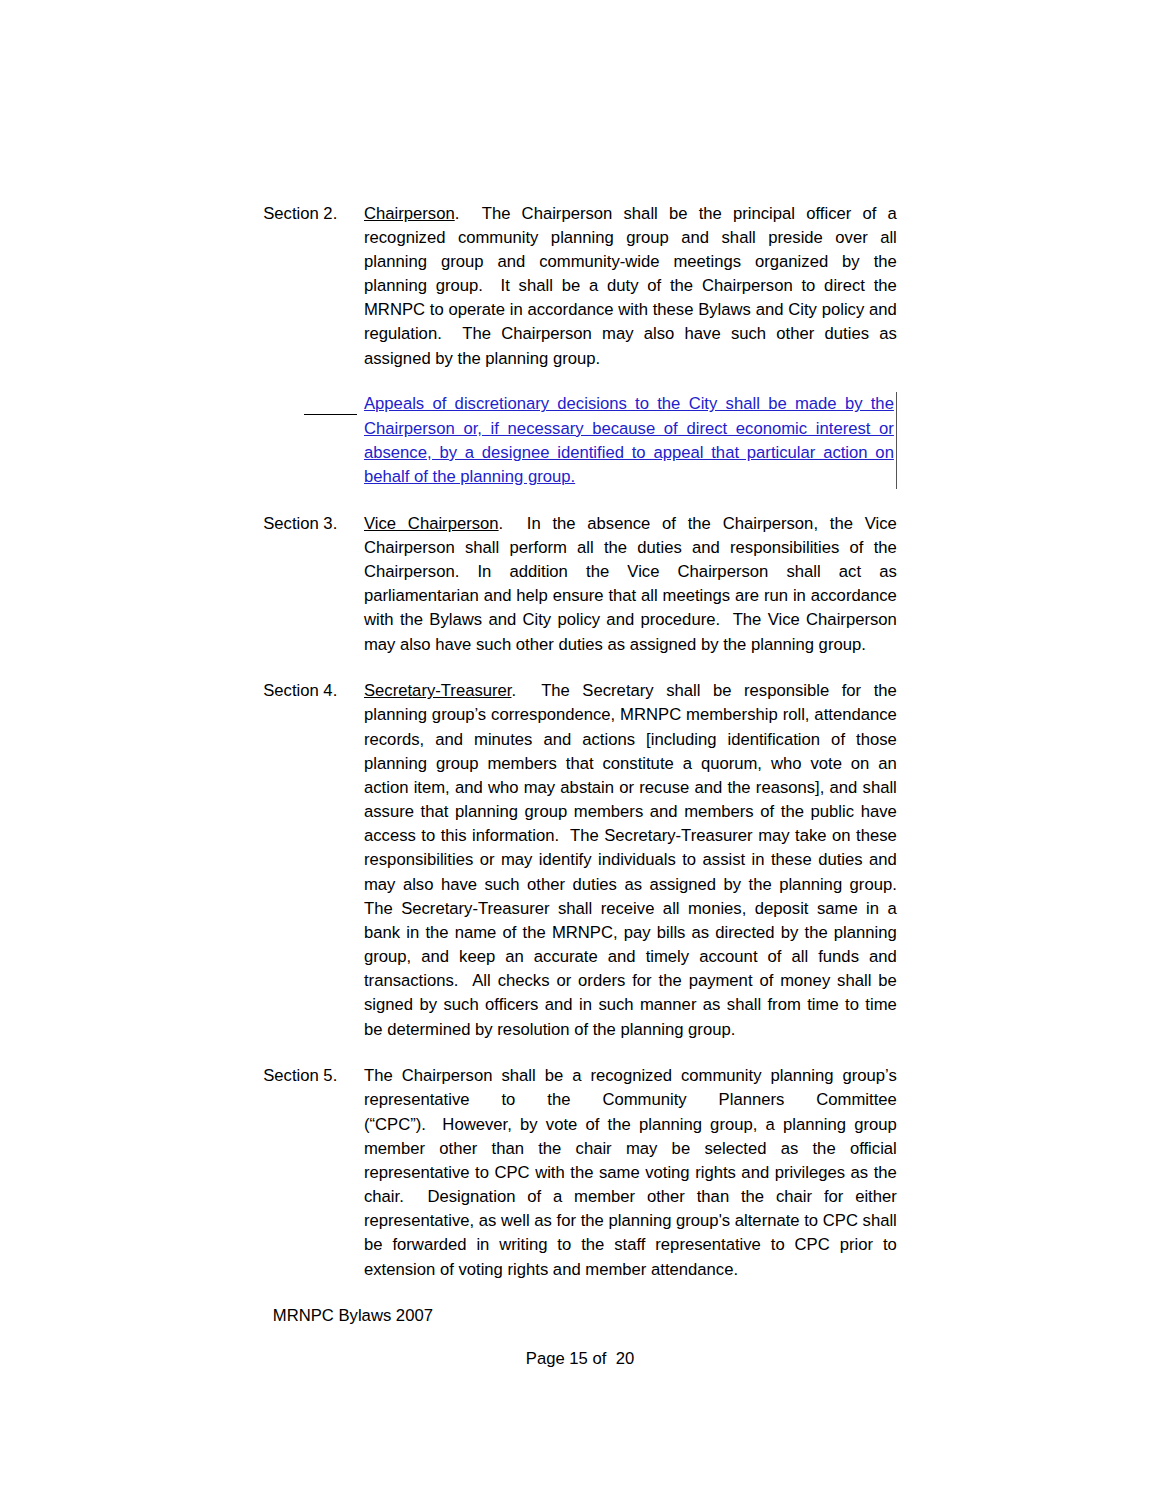Section 2.
Chairperson. The Chairperson shall be the principal officer of a recognized community planning group and shall preside over all planning group and community-wide meetings organized by the planning group. It shall be a duty of the Chairperson to direct the MRNPC to operate in accordance with these Bylaws and City policy and regulation. The Chairperson may also have such other duties as assigned by the planning group.
Appeals of discretionary decisions to the City shall be made by the Chairperson or, if necessary because of direct economic interest or absence, by a designee identified to appeal that particular action on behalf of the planning group.
Section 3.
Vice Chairperson. In the absence of the Chairperson, the Vice Chairperson shall perform all the duties and responsibilities of the Chairperson. In addition the Vice Chairperson shall act as parliamentarian and help ensure that all meetings are run in accordance with the Bylaws and City policy and procedure. The Vice Chairperson may also have such other duties as assigned by the planning group.
Section 4.
Secretary-Treasurer. The Secretary shall be responsible for the planning group’s correspondence, MRNPC membership roll, attendance records, and minutes and actions [including identification of those planning group members that constitute a quorum, who vote on an action item, and who may abstain or recuse and the reasons], and shall assure that planning group members and members of the public have access to this information. The Secretary-Treasurer may take on these responsibilities or may identify individuals to assist in these duties and may also have such other duties as assigned by the planning group. The Secretary-Treasurer shall receive all monies, deposit same in a bank in the name of the MRNPC, pay bills as directed by the planning group, and keep an accurate and timely account of all funds and transactions. All checks or orders for the payment of money shall be signed by such officers and in such manner as shall from time to time be determined by resolution of the planning group.
Section 5.
The Chairperson shall be a recognized community planning group’s representative to the Community Planners Committee (“CPC”). However, by vote of the planning group, a planning group member other than the chair may be selected as the official representative to CPC with the same voting rights and privileges as the chair. Designation of a member other than the chair for either representative, as well as for the planning group's alternate to CPC shall be forwarded in writing to the staff representative to CPC prior to extension of voting rights and member attendance.
MRNPC Bylaws 2007
Page 15 of 20